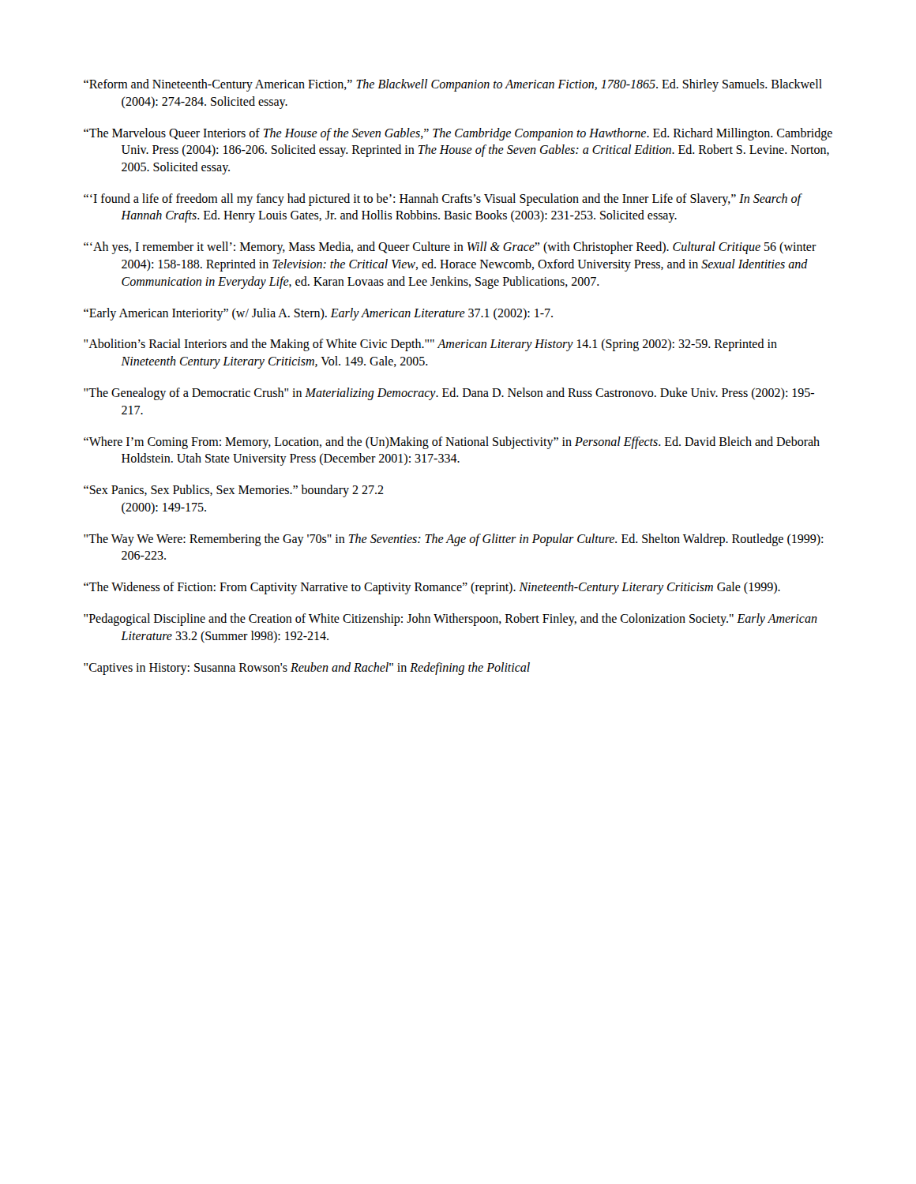“Reform and Nineteenth-Century American Fiction,” The Blackwell Companion to American Fiction, 1780-1865. Ed. Shirley Samuels. Blackwell (2004): 274-284. Solicited essay.
“The Marvelous Queer Interiors of The House of the Seven Gables,” The Cambridge Companion to Hawthorne. Ed. Richard Millington. Cambridge Univ. Press (2004): 186-206. Solicited essay. Reprinted in The House of the Seven Gables: a Critical Edition. Ed. Robert S. Levine. Norton, 2005. Solicited essay.
“‘I found a life of freedom all my fancy had pictured it to be’: Hannah Crafts’s Visual Speculation and the Inner Life of Slavery,” In Search of Hannah Crafts. Ed. Henry Louis Gates, Jr. and Hollis Robbins. Basic Books (2003): 231-253. Solicited essay.
“‘Ah yes, I remember it well’: Memory, Mass Media, and Queer Culture in Will & Grace” (with Christopher Reed). Cultural Critique 56 (winter 2004): 158-188. Reprinted in Television: the Critical View, ed. Horace Newcomb, Oxford University Press, and in Sexual Identities and Communication in Everyday Life, ed. Karan Lovaas and Lee Jenkins, Sage Publications, 2007.
“Early American Interiority” (w/ Julia A. Stern). Early American Literature 37.1 (2002): 1-7.
"Abolition’s Racial Interiors and the Making of White Civic Depth."" American Literary History 14.1 (Spring 2002): 32-59. Reprinted in Nineteenth Century Literary Criticism, Vol. 149. Gale, 2005.
"The Genealogy of a Democratic Crush" in Materializing Democracy. Ed. Dana D. Nelson and Russ Castronovo. Duke Univ. Press (2002): 195-217.
“Where I’m Coming From: Memory, Location, and the (Un)Making of National Subjectivity” in Personal Effects. Ed. David Bleich and Deborah Holdstein. Utah State University Press (December 2001): 317-334.
“Sex Panics, Sex Publics, Sex Memories.” boundary 2 27.2
(2000): 149-175.
"The Way We Were: Remembering the Gay '70s" in The Seventies: The Age of Glitter in Popular Culture. Ed. Shelton Waldrep. Routledge (1999): 206-223.
“The Wideness of Fiction: From Captivity Narrative to Captivity Romance” (reprint). Nineteenth-Century Literary Criticism Gale (1999).
"Pedagogical Discipline and the Creation of White Citizenship: John Witherspoon, Robert Finley, and the Colonization Society." Early American Literature 33.2 (Summer l998): 192-214.
"Captives in History: Susanna Rowson's Reuben and Rachel" in Redefining the Political